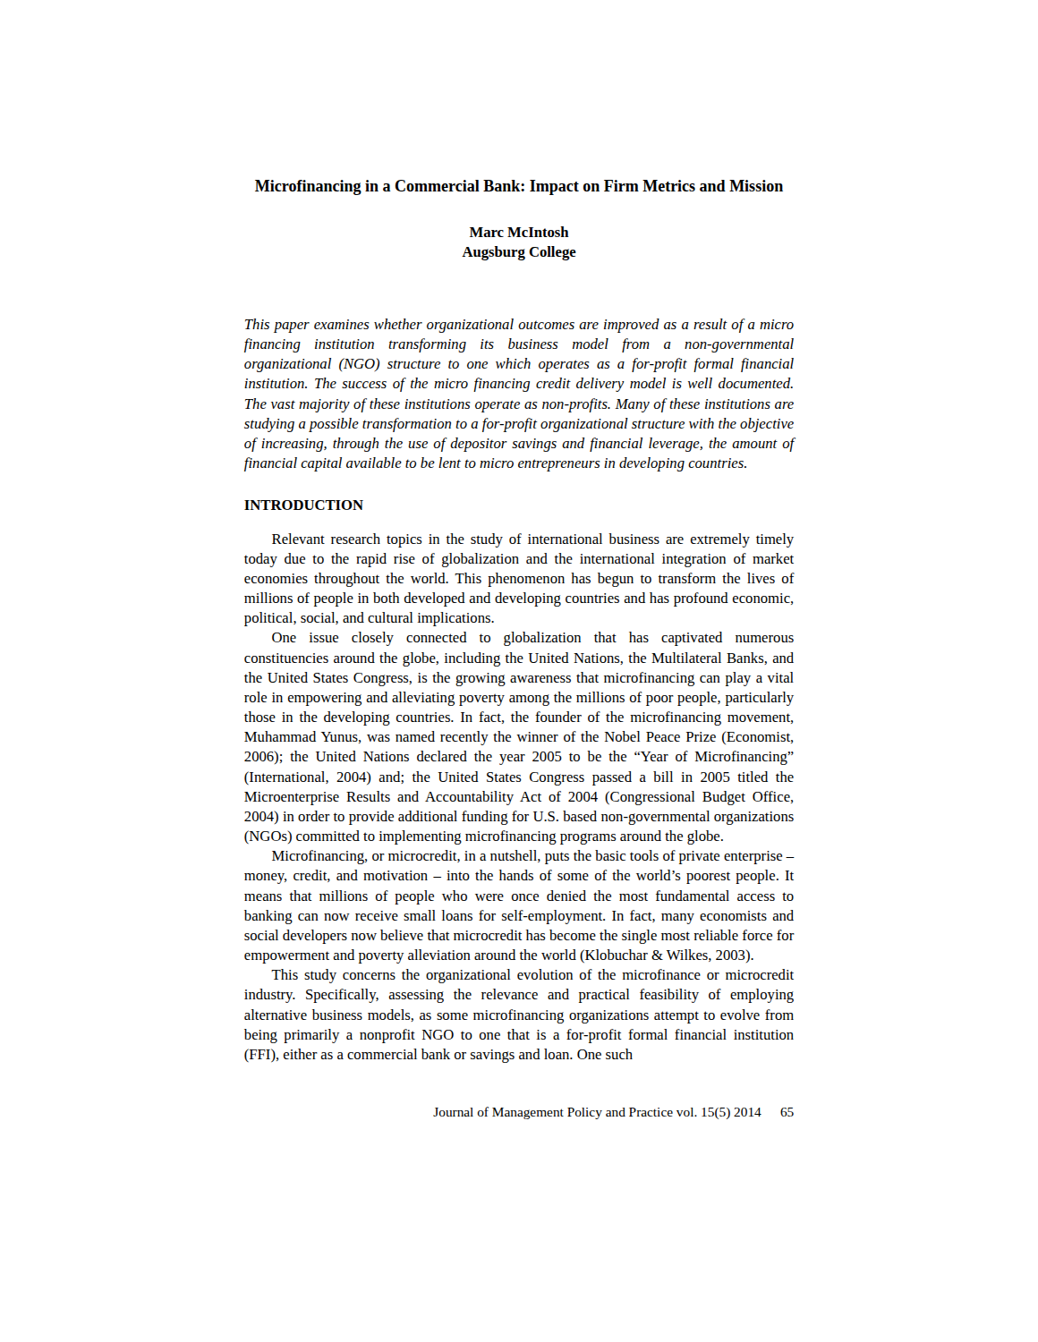Microfinancing in a Commercial Bank: Impact on Firm Metrics and Mission
Marc McIntosh
Augsburg College
This paper examines whether organizational outcomes are improved as a result of a micro financing institution transforming its business model from a non-governmental organizational (NGO) structure to one which operates as a for-profit formal financial institution. The success of the micro financing credit delivery model is well documented. The vast majority of these institutions operate as non-profits. Many of these institutions are studying a possible transformation to a for-profit organizational structure with the objective of increasing, through the use of depositor savings and financial leverage, the amount of financial capital available to be lent to micro entrepreneurs in developing countries.
Introduction
Relevant research topics in the study of international business are extremely timely today due to the rapid rise of globalization and the international integration of market economies throughout the world. This phenomenon has begun to transform the lives of millions of people in both developed and developing countries and has profound economic, political, social, and cultural implications.
One issue closely connected to globalization that has captivated numerous constituencies around the globe, including the United Nations, the Multilateral Banks, and the United States Congress, is the growing awareness that microfinancing can play a vital role in empowering and alleviating poverty among the millions of poor people, particularly those in the developing countries. In fact, the founder of the microfinancing movement, Muhammad Yunus, was named recently the winner of the Nobel Peace Prize (Economist, 2006); the United Nations declared the year 2005 to be the “Year of Microfinancing” (International, 2004) and; the United States Congress passed a bill in 2005 titled the Microenterprise Results and Accountability Act of 2004 (Congressional Budget Office, 2004) in order to provide additional funding for U.S. based non-governmental organizations (NGOs) committed to implementing microfinancing programs around the globe.
Microfinancing, or microcredit, in a nutshell, puts the basic tools of private enterprise – money, credit, and motivation – into the hands of some of the world’s poorest people. It means that millions of people who were once denied the most fundamental access to banking can now receive small loans for self-employment. In fact, many economists and social developers now believe that microcredit has become the single most reliable force for empowerment and poverty alleviation around the world (Klobuchar & Wilkes, 2003).
This study concerns the organizational evolution of the microfinance or microcredit industry. Specifically, assessing the relevance and practical feasibility of employing alternative business models, as some microfinancing organizations attempt to evolve from being primarily a nonprofit NGO to one that is a for-profit formal financial institution (FFI), either as a commercial bank or savings and loan. One such
Journal of Management Policy and Practice vol. 15(5) 201465